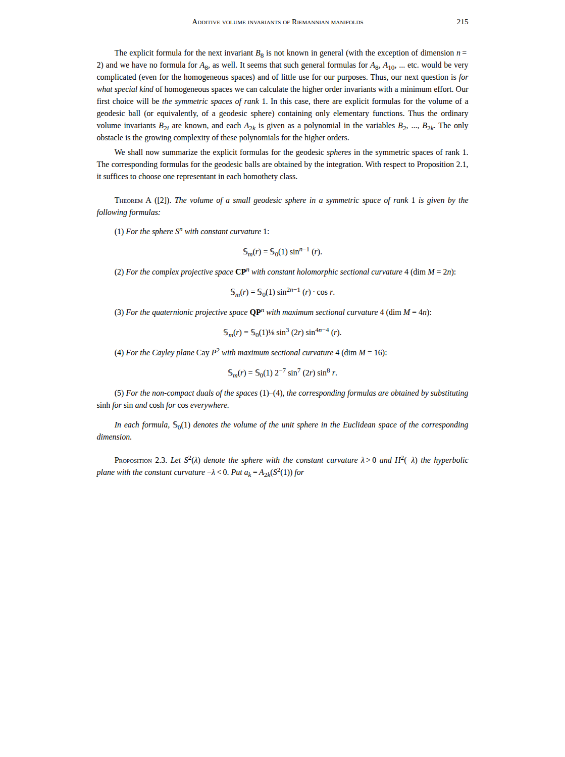Additive volume invariants of Riemannian manifolds 215
The explicit formula for the next invariant B8 is not known in general (with the exception of dimension n = 2) and we have no formula for A8, as well. It seems that such general formulas for A8, A10, ... etc. would be very complicated (even for the homogeneous spaces) and of little use for our purposes. Thus, our next question is for what special kind of homogeneous spaces we can calculate the higher order invariants with a minimum effort. Our first choice will be the symmetric spaces of rank 1. In this case, there are explicit formulas for the volume of a geodesic ball (or equivalently, of a geodesic sphere) containing only elementary functions. Thus the ordinary volume invariants B2i are known, and each A2k is given as a polynomial in the variables B2, ..., B2k. The only obstacle is the growing complexity of these polynomials for the higher orders.
We shall now summarize the explicit formulas for the geodesic spheres in the symmetric spaces of rank 1. The corresponding formulas for the geodesic balls are obtained by the integration. With respect to Proposition 2.1, it suffices to choose one representant in each homothety class.
Theorem A ([2]). The volume of a small geodesic sphere in a symmetric space of rank 1 is given by the following formulas:
(1) For the sphere Sn with constant curvature 1:
𝕊m(r) = 𝕊0(1) sinn−1 (r).
(2) For the complex projective space CPn with constant holomorphic sectional curvature 4 (dim M = 2n):
𝕊m(r) = 𝕊0(1) sin2n−1 (r) · cos r.
(3) For the quaternionic projective space QPn with maximum sectional curvature 4 (dim M = 4n):
𝕊m(r) = 𝕊0(1)⅛ sin3 (2r) sin4n−4 (r).
(4) For the Cayley plane Cay P2 with maximum sectional curvature 4 (dim M = 16):
𝕊m(r) = 𝕊0(1) 2−7 sin7 (2r) sin8 r.
(5) For the non-compact duals of the spaces (1)–(4), the corresponding formulas are obtained by substituting sinh for sin and cosh for cos everywhere.
In each formula, 𝕊0(1) denotes the volume of the unit sphere in the Euclidean space of the corresponding dimension.
Proposition 2.3. Let S2(λ) denote the sphere with the constant curvature λ > 0 and H2(−λ) the hyperbolic plane with the constant curvature −λ < 0. Put ak = A2k(S2(1)) for